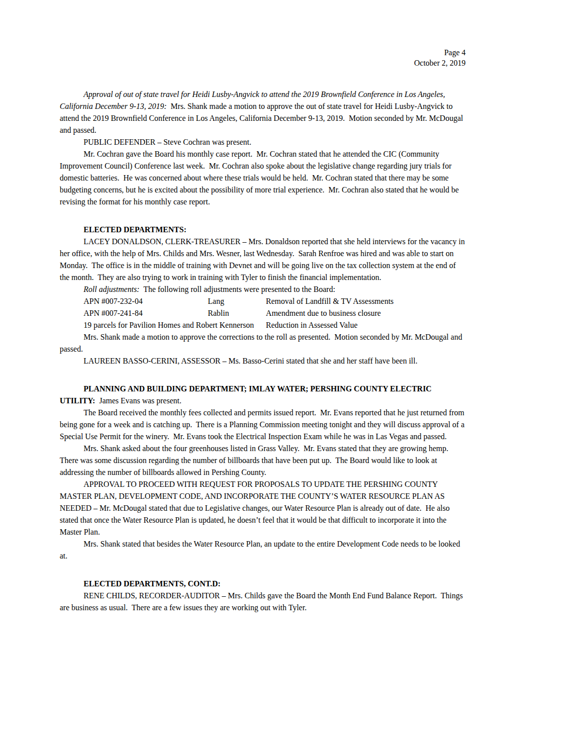Page 4
October 2, 2019
Approval of out of state travel for Heidi Lusby-Angvick to attend the 2019 Brownfield Conference in Los Angeles, California December 9-13, 2019: Mrs. Shank made a motion to approve the out of state travel for Heidi Lusby-Angvick to attend the 2019 Brownfield Conference in Los Angeles, California December 9-13, 2019. Motion seconded by Mr. McDougal and passed.
PUBLIC DEFENDER – Steve Cochran was present.
Mr. Cochran gave the Board his monthly case report. Mr. Cochran stated that he attended the CIC (Community Improvement Council) Conference last week. Mr. Cochran also spoke about the legislative change regarding jury trials for domestic batteries. He was concerned about where these trials would be held. Mr. Cochran stated that there may be some budgeting concerns, but he is excited about the possibility of more trial experience. Mr. Cochran also stated that he would be revising the format for his monthly case report.
ELECTED DEPARTMENTS:
LACEY DONALDSON, CLERK-TREASURER – Mrs. Donaldson reported that she held interviews for the vacancy in her office, with the help of Mrs. Childs and Mrs. Wesner, last Wednesday. Sarah Renfroe was hired and was able to start on Monday. The office is in the middle of training with Devnet and will be going live on the tax collection system at the end of the month. They are also trying to work in training with Tyler to finish the financial implementation.
Roll adjustments: The following roll adjustments were presented to the Board:
| APN #007-232-04 | Lang | Removal of Landfill & TV Assessments |
| APN #007-241-84 | Rablin | Amendment due to business closure |
| 19 parcels for Pavilion Homes and Robert Kennerson | Reduction in Assessed Value |
Mrs. Shank made a motion to approve the corrections to the roll as presented. Motion seconded by Mr. McDougal and passed.
LAUREEN BASSO-CERINI, ASSESSOR – Ms. Basso-Cerini stated that she and her staff have been ill.
PLANNING AND BUILDING DEPARTMENT; IMLAY WATER; PERSHING COUNTY ELECTRIC UTILITY: James Evans was present.
The Board received the monthly fees collected and permits issued report. Mr. Evans reported that he just returned from being gone for a week and is catching up. There is a Planning Commission meeting tonight and they will discuss approval of a Special Use Permit for the winery. Mr. Evans took the Electrical Inspection Exam while he was in Las Vegas and passed.
Mrs. Shank asked about the four greenhouses listed in Grass Valley. Mr. Evans stated that they are growing hemp. There was some discussion regarding the number of billboards that have been put up. The Board would like to look at addressing the number of billboards allowed in Pershing County.
APPROVAL TO PROCEED WITH REQUEST FOR PROPOSALS TO UPDATE THE PERSHING COUNTY MASTER PLAN, DEVELOPMENT CODE, AND INCORPORATE THE COUNTY’S WATER RESOURCE PLAN AS NEEDED – Mr. McDougal stated that due to Legislative changes, our Water Resource Plan is already out of date. He also stated that once the Water Resource Plan is updated, he doesn’t feel that it would be that difficult to incorporate it into the Master Plan.
Mrs. Shank stated that besides the Water Resource Plan, an update to the entire Development Code needs to be looked at.
ELECTED DEPARTMENTS, CONT.D:
RENE CHILDS, RECORDER-AUDITOR – Mrs. Childs gave the Board the Month End Fund Balance Report. Things are business as usual. There are a few issues they are working out with Tyler.